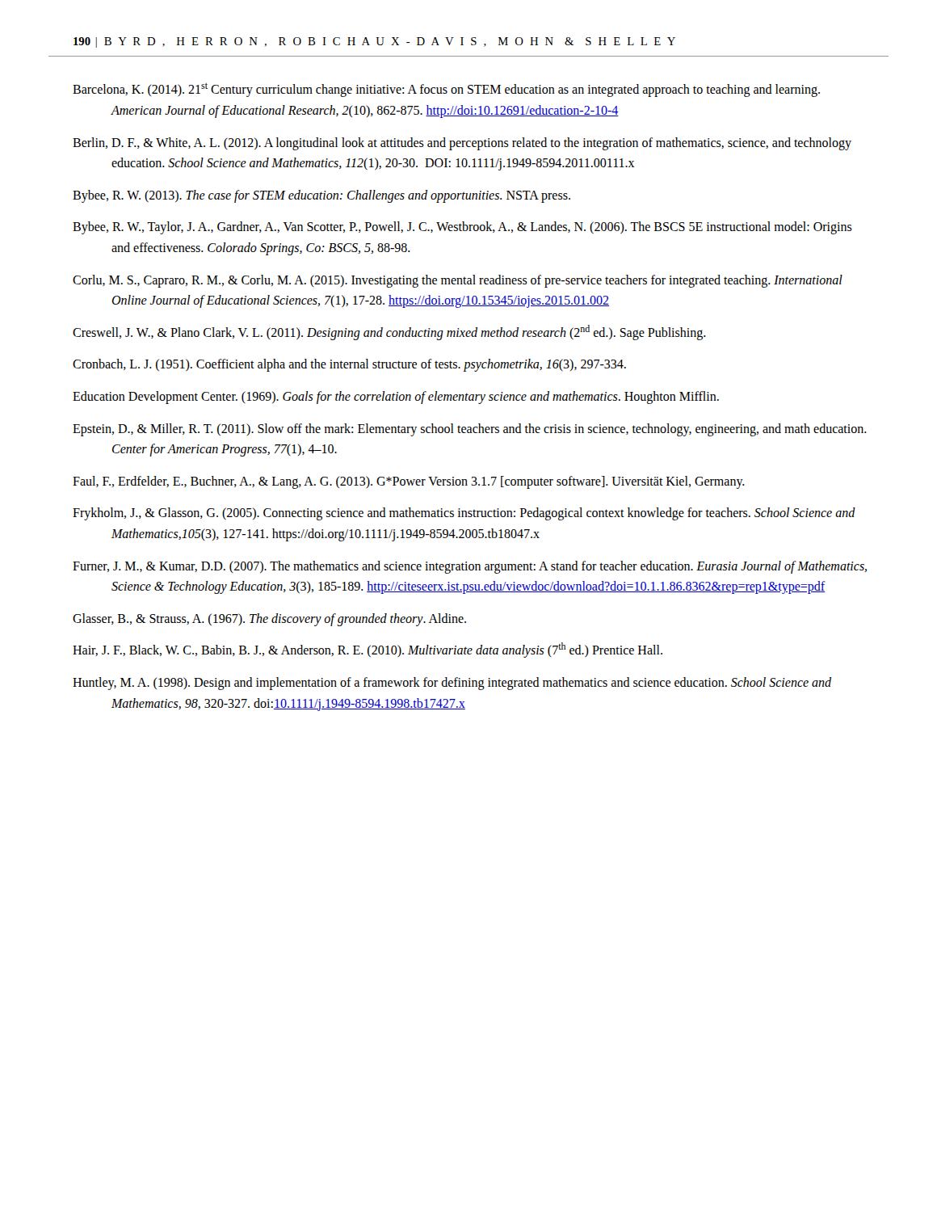190 | B Y R D , H E R R O N , R O B I C H A U X - D A V I S , M O H N & S H E L L E Y
Barcelona, K. (2014). 21st Century curriculum change initiative: A focus on STEM education as an integrated approach to teaching and learning. American Journal of Educational Research, 2(10), 862-875. http://doi:10.12691/education-2-10-4
Berlin, D. F., & White, A. L. (2012). A longitudinal look at attitudes and perceptions related to the integration of mathematics, science, and technology education. School Science and Mathematics, 112(1), 20-30. DOI: 10.1111/j.1949-8594.2011.00111.x
Bybee, R. W. (2013). The case for STEM education: Challenges and opportunities. NSTA press.
Bybee, R. W., Taylor, J. A., Gardner, A., Van Scotter, P., Powell, J. C., Westbrook, A., & Landes, N. (2006). The BSCS 5E instructional model: Origins and effectiveness. Colorado Springs, Co: BSCS, 5, 88-98.
Corlu, M. S., Capraro, R. M., & Corlu, M. A. (2015). Investigating the mental readiness of pre-service teachers for integrated teaching. International Online Journal of Educational Sciences, 7(1), 17-28. https://doi.org/10.15345/iojes.2015.01.002
Creswell, J. W., & Plano Clark, V. L. (2011). Designing and conducting mixed method research (2nd ed.). Sage Publishing.
Cronbach, L. J. (1951). Coefficient alpha and the internal structure of tests. psychometrika, 16(3), 297-334.
Education Development Center. (1969). Goals for the correlation of elementary science and mathematics. Houghton Mifflin.
Epstein, D., & Miller, R. T. (2011). Slow off the mark: Elementary school teachers and the crisis in science, technology, engineering, and math education. Center for American Progress, 77(1), 4–10.
Faul, F., Erdfelder, E., Buchner, A., & Lang, A. G. (2013). G*Power Version 3.1.7 [computer software]. Uiversität Kiel, Germany.
Frykholm, J., & Glasson, G. (2005). Connecting science and mathematics instruction: Pedagogical context knowledge for teachers. School Science and Mathematics,105(3), 127-141. https://doi.org/10.1111/j.1949-8594.2005.tb18047.x
Furner, J. M., & Kumar, D.D. (2007). The mathematics and science integration argument: A stand for teacher education. Eurasia Journal of Mathematics, Science & Technology Education, 3(3), 185-189. http://citeseerx.ist.psu.edu/viewdoc/download?doi=10.1.1.86.8362&rep=rep1&type=pdf
Glasser, B., & Strauss, A. (1967). The discovery of grounded theory. Aldine.
Hair, J. F., Black, W. C., Babin, B. J., & Anderson, R. E. (2010). Multivariate data analysis (7th ed.) Prentice Hall.
Huntley, M. A. (1998). Design and implementation of a framework for defining integrated mathematics and science education. School Science and Mathematics, 98, 320-327. doi:10.1111/j.1949-8594.1998.tb17427.x